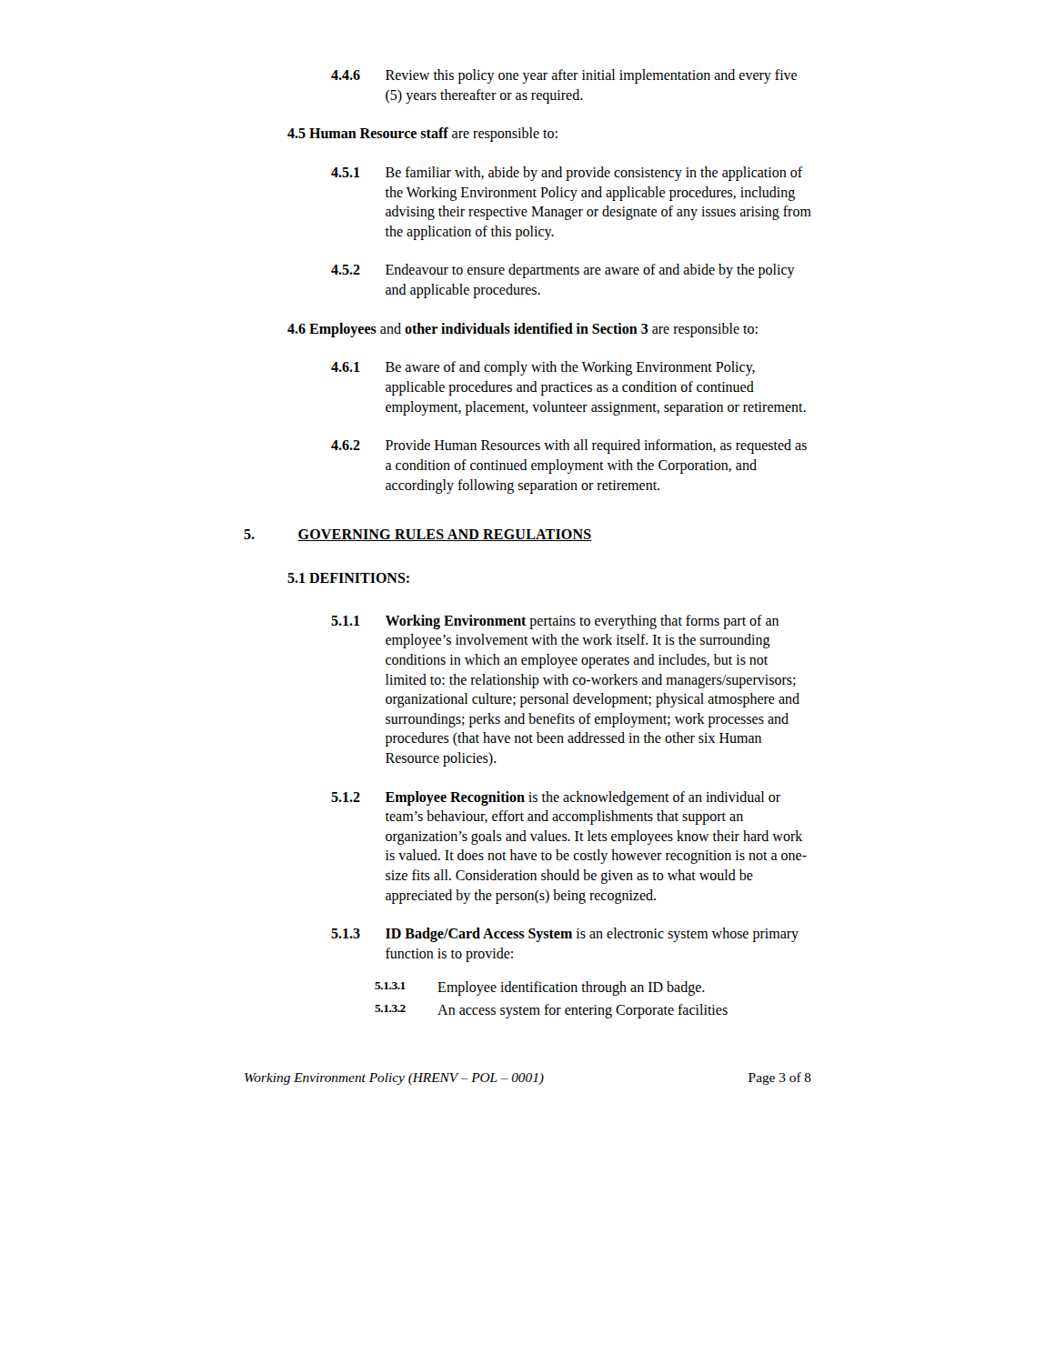4.4.6
Review this policy one year after initial implementation and every five (5) years thereafter or as required.
4.5 Human Resource staff are responsible to:
4.5.1
Be familiar with, abide by and provide consistency in the application of the Working Environment Policy and applicable procedures, including advising their respective Manager or designate of any issues arising from the application of this policy.
4.5.2
Endeavour to ensure departments are aware of and abide by the policy and applicable procedures.
4.6 Employees and other individuals identified in Section 3 are responsible to:
4.6.1
Be aware of and comply with the Working Environment Policy, applicable procedures and practices as a condition of continued employment, placement, volunteer assignment, separation or retirement.
4.6.2
Provide Human Resources with all required information, as requested as a condition of continued employment with the Corporation, and accordingly following separation or retirement.
5.
GOVERNING RULES AND REGULATIONS
5.1 DEFINITIONS:
5.1.1
Working Environment pertains to everything that forms part of an employee’s involvement with the work itself. It is the surrounding conditions in which an employee operates and includes, but is not limited to: the relationship with co-workers and managers/supervisors; organizational culture; personal development; physical atmosphere and surroundings; perks and benefits of employment; work processes and procedures (that have not been addressed in the other six Human Resource policies).
5.1.2
Employee Recognition is the acknowledgement of an individual or team’s behaviour, effort and accomplishments that support an organization’s goals and values. It lets employees know their hard work is valued. It does not have to be costly however recognition is not a one-size fits all. Consideration should be given as to what would be appreciated by the person(s) being recognized.
5.1.3
ID Badge/Card Access System is an electronic system whose primary function is to provide:
5.1.3.1
Employee identification through an ID badge.
5.1.3.2
An access system for entering Corporate facilities
Working Environment Policy (HRENV – POL – 0001)
Page 3 of 8